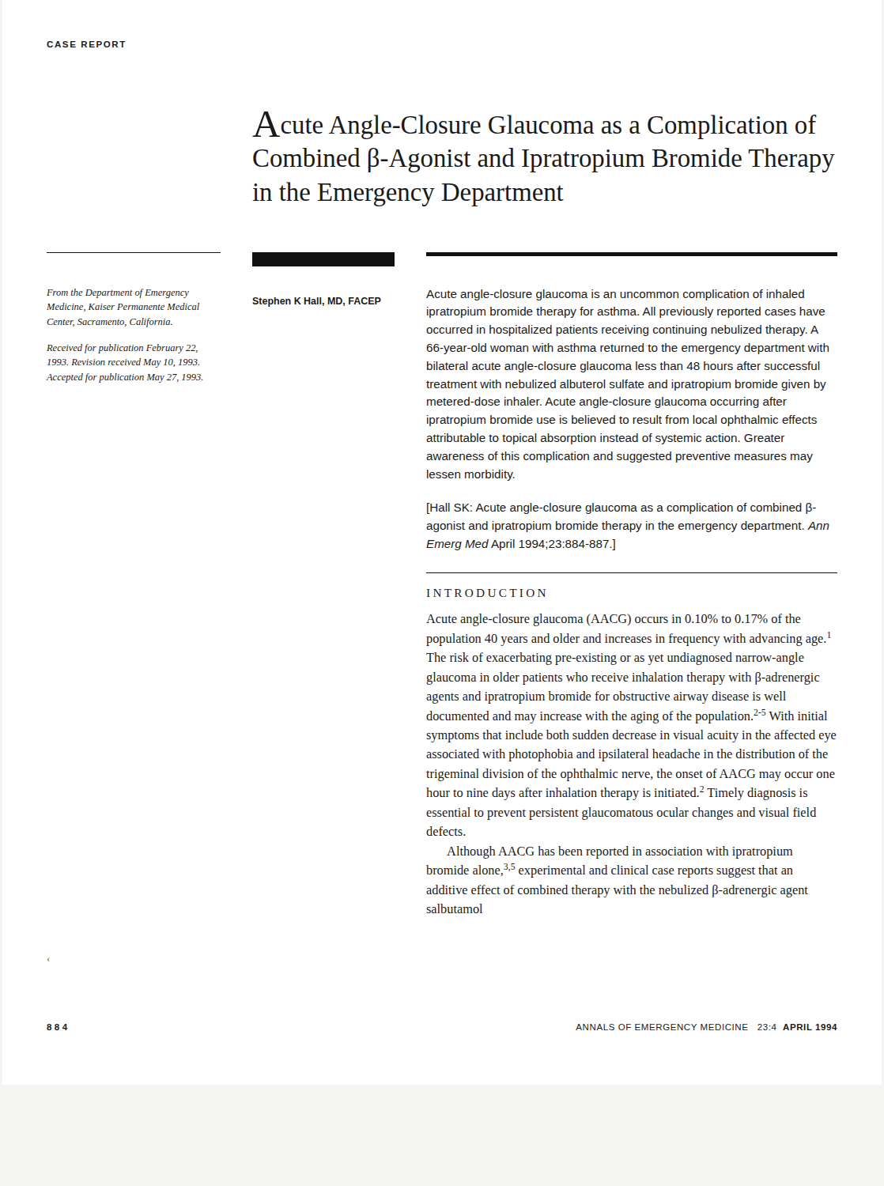Case Report
Acute Angle-Closure Glaucoma as a Complication of Combined β-Agonist and Ipratropium Bromide Therapy in the Emergency Department
From the Department of Emergency Medicine, Kaiser Permanente Medical Center, Sacramento, California.
Received for publication February 22, 1993. Revision received May 10, 1993. Accepted for publication May 27, 1993.
Stephen K Hall, MD, FACEP
Acute angle-closure glaucoma is an uncommon complication of inhaled ipratropium bromide therapy for asthma. All previously reported cases have occurred in hospitalized patients receiving continuing nebulized therapy. A 66-year-old woman with asthma returned to the emergency department with bilateral acute angle-closure glaucoma less than 48 hours after successful treatment with nebulized albuterol sulfate and ipratropium bromide given by metered-dose inhaler. Acute angle-closure glaucoma occurring after ipratropium bromide use is believed to result from local ophthalmic effects attributable to topical absorption instead of systemic action. Greater awareness of this complication and suggested preventive measures may lessen morbidity.
[Hall SK: Acute angle-closure glaucoma as a complication of combined β-agonist and ipratropium bromide therapy in the emergency department. Ann Emerg Med April 1994;23:884-887.]
INTRODUCTION
Acute angle-closure glaucoma (AACG) occurs in 0.10% to 0.17% of the population 40 years and older and increases in frequency with advancing age.1 The risk of exacerbating pre-existing or as yet undiagnosed narrow-angle glaucoma in older patients who receive inhalation therapy with β-adrenergic agents and ipratropium bromide for obstructive airway disease is well documented and may increase with the aging of the population.2-5 With initial symptoms that include both sudden decrease in visual acuity in the affected eye associated with photophobia and ipsilateral headache in the distribution of the trigeminal division of the ophthalmic nerve, the onset of AACG may occur one hour to nine days after inhalation therapy is initiated.2 Timely diagnosis is essential to prevent persistent glaucomatous ocular changes and visual field defects.
Although AACG has been reported in association with ipratropium bromide alone,3,5 experimental and clinical case reports suggest that an additive effect of combined therapy with the nebulized β-adrenergic agent salbutamol
‹
884 ANNALS OF EMERGENCY MEDICINE 23:4 APRIL 1994